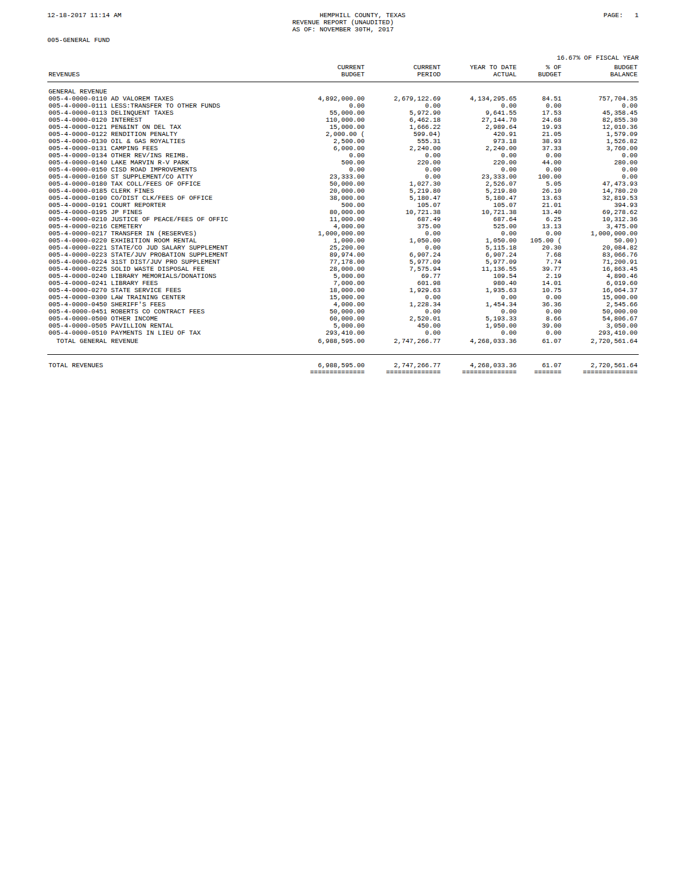12-18-2017 11:14 AM HEMPHILL COUNTY, TEXAS PAGE: 1
REVENUE REPORT (UNAUDITED)
AS OF: NOVEMBER 30TH, 2017
005-GENERAL FUND
16.67% OF FISCAL YEAR
| REVENUES | CURRENT BUDGET | CURRENT PERIOD | YEAR TO DATE ACTUAL | % OF BUDGET | BUDGET BALANCE |
| --- | --- | --- | --- | --- | --- |
| GENERAL REVENUE |
| 005-4-0000-0110 AD VALOREM TAXES | 4,892,000.00 | 2,679,122.69 | 4,134,295.65 | 84.51 | 757,704.35 |
| 005-4-0000-0111 LESS:TRANSFER TO OTHER FUNDS | 0.00 | 0.00 | 0.00 | 0.00 | 0.00 |
| 005-4-0000-0113 DELINQUENT TAXES | 55,000.00 | 5,972.90 | 9,641.55 | 17.53 | 45,358.45 |
| 005-4-0000-0120 INTEREST | 110,000.00 | 6,462.18 | 27,144.70 | 24.68 | 82,855.30 |
| 005-4-0000-0121 PEN&INT ON DEL TAX | 15,000.00 | 1,666.22 | 2,989.64 | 19.93 | 12,010.36 |
| 005-4-0000-0122 RENDITION PENALTY | 2,000.00 ( | 599.04) | 420.91 | 21.05 | 1,579.09 |
| 005-4-0000-0130 OIL & GAS ROYALTIES | 2,500.00 | 555.31 | 973.18 | 38.93 | 1,526.82 |
| 005-4-0000-0131 CAMPING FEES | 6,000.00 | 2,240.00 | 2,240.00 | 37.33 | 3,760.00 |
| 005-4-0000-0134 OTHER REV/INS REIMB. | 0.00 | 0.00 | 0.00 | 0.00 | 0.00 |
| 005-4-0000-0140 LAKE MARVIN R-V PARK | 500.00 | 220.00 | 220.00 | 44.00 | 280.00 |
| 005-4-0000-0150 CISD ROAD IMPROVEMENTS | 0.00 | 0.00 | 0.00 | 0.00 | 0.00 |
| 005-4-0000-0160 ST SUPPLEMENT/CO ATTY | 23,333.00 | 0.00 | 23,333.00 | 100.00 | 0.00 |
| 005-4-0000-0180 TAX COLL/FEES OF OFFICE | 50,000.00 | 1,027.30 | 2,526.07 | 5.05 | 47,473.93 |
| 005-4-0000-0185 CLERK FINES | 20,000.00 | 5,219.80 | 5,219.80 | 26.10 | 14,780.20 |
| 005-4-0000-0190 CO/DIST CLK/FEES OF OFFICE | 38,000.00 | 5,180.47 | 5,180.47 | 13.63 | 32,819.53 |
| 005-4-0000-0191 COURT REPORTER | 500.00 | 105.07 | 105.07 | 21.01 | 394.93 |
| 005-4-0000-0195 JP FINES | 80,000.00 | 10,721.38 | 10,721.38 | 13.40 | 69,278.62 |
| 005-4-0000-0210 JUSTICE OF PEACE/FEES OF OFFIC | 11,000.00 | 687.49 | 687.64 | 6.25 | 10,312.36 |
| 005-4-0000-0216 CEMETERY | 4,000.00 | 375.00 | 525.00 | 13.13 | 3,475.00 |
| 005-4-0000-0217 TRANSFER IN (RESERVES) | 1,000,000.00 | 0.00 | 0.00 | 0.00 | 1,000,000.00 |
| 005-4-0000-0220 EXHIBITION ROOM RENTAL | 1,000.00 | 1,050.00 | 1,050.00 | 105.00 ( | 50.00) |
| 005-4-0000-0221 STATE/CO JUD SALARY SUPPLEMENT | 25,200.00 | 0.00 | 5,115.18 | 20.30 | 20,084.82 |
| 005-4-0000-0223 STATE/JUV PROBATION SUPPLEMENT | 89,974.00 | 6,907.24 | 6,907.24 | 7.68 | 83,066.76 |
| 005-4-0000-0224 31ST DIST/JUV PRO SUPPLEMENT | 77,178.00 | 5,977.09 | 5,977.09 | 7.74 | 71,200.91 |
| 005-4-0000-0225 SOLID WASTE DISPOSAL FEE | 28,000.00 | 7,575.94 | 11,136.55 | 39.77 | 16,863.45 |
| 005-4-0000-0240 LIBRARY MEMORIALS/DONATIONS | 5,000.00 | 69.77 | 109.54 | 2.19 | 4,890.46 |
| 005-4-0000-0241 LIBRARY FEES | 7,000.00 | 601.98 | 980.40 | 14.01 | 6,019.60 |
| 005-4-0000-0270 STATE SERVICE FEES | 18,000.00 | 1,929.63 | 1,935.63 | 10.75 | 16,064.37 |
| 005-4-0000-0300 LAW TRAINING CENTER | 15,000.00 | 0.00 | 0.00 | 0.00 | 15,000.00 |
| 005-4-0000-0450 SHERIFF'S FEES | 4,000.00 | 1,228.34 | 1,454.34 | 36.36 | 2,545.66 |
| 005-4-0000-0451 ROBERTS CO CONTRACT FEES | 50,000.00 | 0.00 | 0.00 | 0.00 | 50,000.00 |
| 005-4-0000-0500 OTHER INCOME | 60,000.00 | 2,520.01 | 5,193.33 | 8.66 | 54,806.67 |
| 005-4-0000-0505 PAVILLION RENTAL | 5,000.00 | 450.00 | 1,950.00 | 39.00 | 3,050.00 |
| 005-4-0000-0510 PAYMENTS IN LIEU OF TAX | 293,410.00 | 0.00 | 0.00 | 0.00 | 293,410.00 |
| TOTAL GENERAL REVENUE | 6,988,595.00 | 2,747,266.77 | 4,268,033.36 | 61.07 | 2,720,561.64 |
| TOTAL REVENUES | 6,988,595.00 | 2,747,266.77 | 4,268,033.36 | 61.07 | 2,720,561.64 |
| | ============== | ============== | ============== | ======= | ============== |